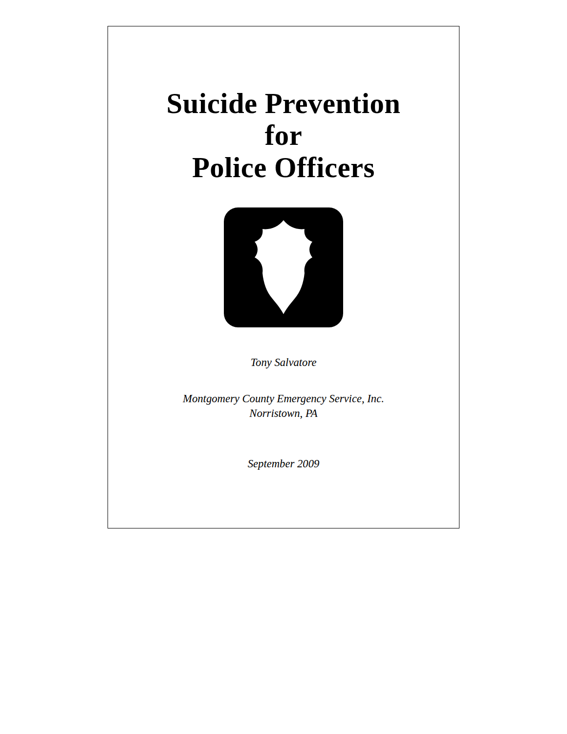Suicide Prevention
for
Police Officers
Tony Salvatore
Montgomery County Emergency Service, Inc.
Norristown, PA
September 2009